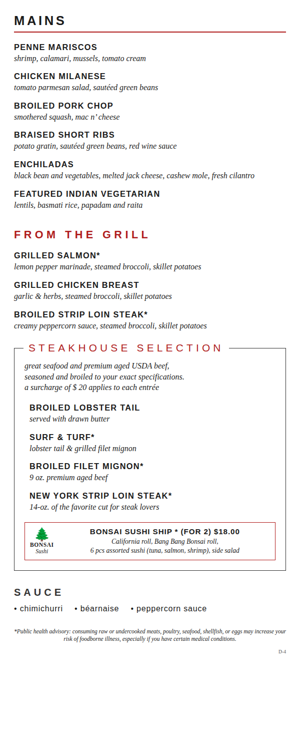MAINS
PENNE MARISCOS
shrimp, calamari, mussels, tomato cream
CHICKEN MILANESE
tomato parmesan salad, sautéed green beans
BROILED PORK CHOP
smothered squash, mac n’ cheese
BRAISED SHORT RIBS
potato gratin, sautéed green beans, red wine sauce
ENCHILADAS
black bean and vegetables, melted jack cheese, cashew mole, fresh cilantro
FEATURED INDIAN VEGETARIAN
lentils, basmati rice, papadam and raita
FROM THE GRILL
GRILLED SALMON*
lemon pepper marinade, steamed broccoli, skillet potatoes
GRILLED CHICKEN BREAST
garlic & herbs, steamed broccoli, skillet potatoes
BROILED STRIP LOIN STEAK*
creamy peppercorn sauce, steamed broccoli, skillet potatoes
STEAKHOUSE SELECTION
great seafood and premium aged USDA beef,
seasoned and broiled to your exact specifications.
a surcharge of $ 20 applies to each entrée
BROILED LOBSTER TAIL
served with drawn butter
SURF & TURF*
lobster tail & grilled filet mignon
BROILED FILET MIGNON*
9 oz. premium aged beef
NEW YORK STRIP LOIN STEAK*
14-oz. of the favorite cut for steak lovers
🌲 BONSAI Sushi
BONSAI SUSHI SHIP * (FOR 2) $18.00
California roll, Bang Bang Bonsai roll,
6 pcs assorted sushi (tuna, salmon, shrimp), side salad
SAUCE
chimichurri
béarnaise
peppercorn sauce
*Public health advisory: consuming raw or undercooked meats, poultry, seafood, shellfish, or eggs may increase your risk of foodborne illness, especially if you have certain medical conditions.
D-4